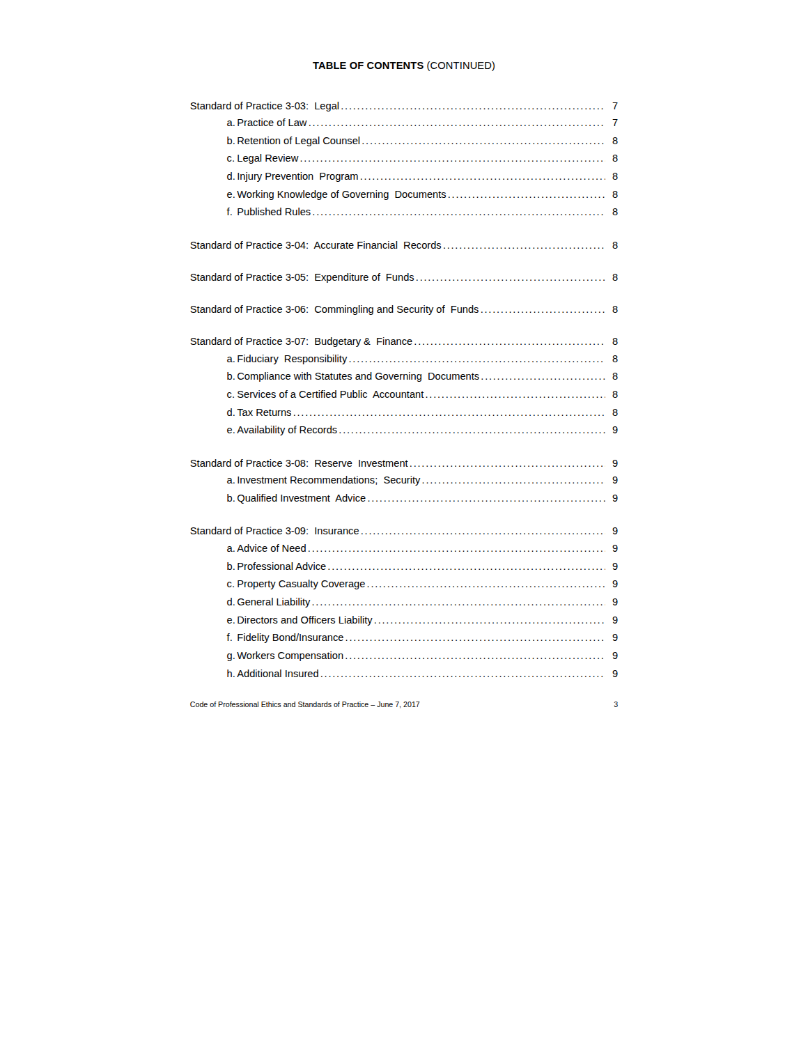TABLE OF CONTENTS (CONTINUED)
Standard of Practice 3-03: Legal .................................................................................................. 7
a. Practice of Law ................................................................................................. 7
b. Retention of Legal Counsel ................................................................................ 8
c. Legal Review ..................................................................................................... 8
d. Injury Prevention Program .................................................................................... 8
e. Working Knowledge of Governing Documents ............................................... 8
f. Published Rules .................................................................................................. 8
Standard of Practice 3-04: Accurate Financial Records ................................................ 8
Standard of Practice 3-05: Expenditure of Funds ......................................................... 8
Standard of Practice 3-06: Commingling and Security of Funds .................................. 8
Standard of Practice 3-07: Budgetary & Finance ....................................................... 8
a. Fiduciary Responsibility ......................................................................................... 8
b. Compliance with Statutes and Governing Documents ................................... 8
c. Services of a Certified Public Accountant ........................................................... 8
d. Tax Returns ......................................................................................................... 8
e. Availability of Records ......................................................................................... 9
Standard of Practice 3-08: Reserve Investment ......................................................... 9
a. Investment Recommendations; Security ....................................................... 9
b. Qualified Investment Advice ............................................................................ 9
Standard of Practice 3-09: Insurance .......................................................................................... 9
a. Advice of Need .................................................................................................... 9
b. Professional Advice ......................................................................................... 9
c. Property Casualty Coverage ............................................................................... 9
d. General Liability .................................................................................................. 9
e. Directors and Officers Liability ......................................................................... 9
f. Fidelity Bond/Insurance ....................................................................................... 9
g. Workers Compensation ....................................................................................... 9
h. Additional Insured ................................................................................................. 9
Code of Professional Ethics and Standards of Practice – June 7, 2017 3